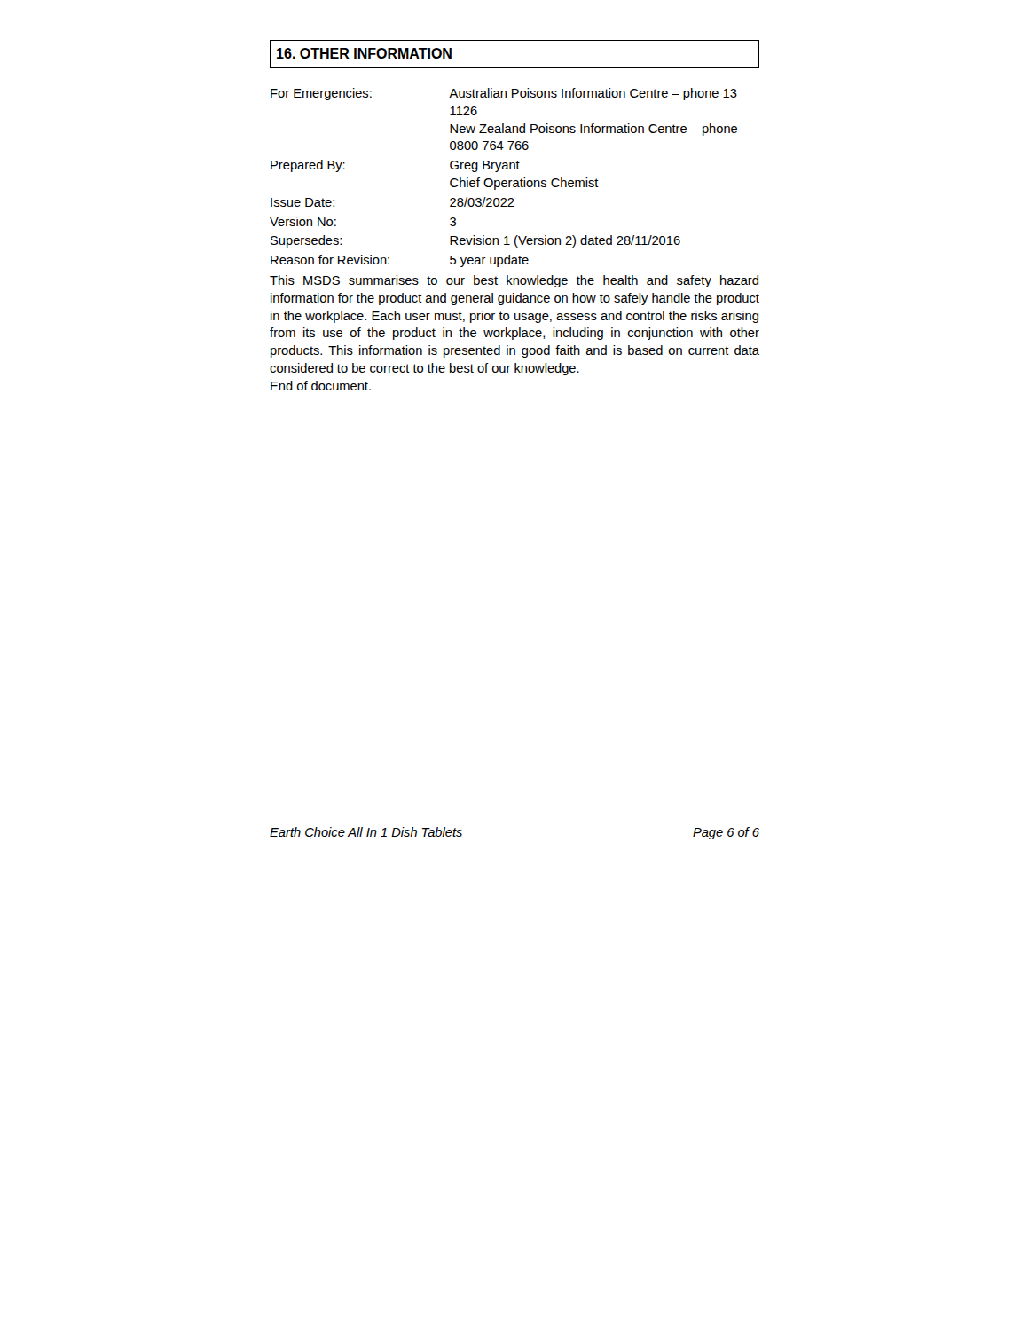16. OTHER INFORMATION
| For Emergencies: | Australian Poisons Information Centre – phone 13 1126 New Zealand Poisons Information Centre – phone 0800 764 766 |
| Prepared By: | Greg Bryant Chief Operations Chemist |
| Issue Date: | 28/03/2022 |
| Version No: | 3 |
| Supersedes: | Revision 1 (Version 2) dated 28/11/2016 |
| Reason for Revision: | 5 year update |
This MSDS summarises to our best knowledge the health and safety hazard information for the product and general guidance on how to safely handle the product in the workplace. Each user must, prior to usage, assess and control the risks arising from its use of the product in the workplace, including in conjunction with other products. This information is presented in good faith and is based on current data considered to be correct to the best of our knowledge.
End of document.
Earth Choice All In 1 Dish Tablets Page 6 of 6